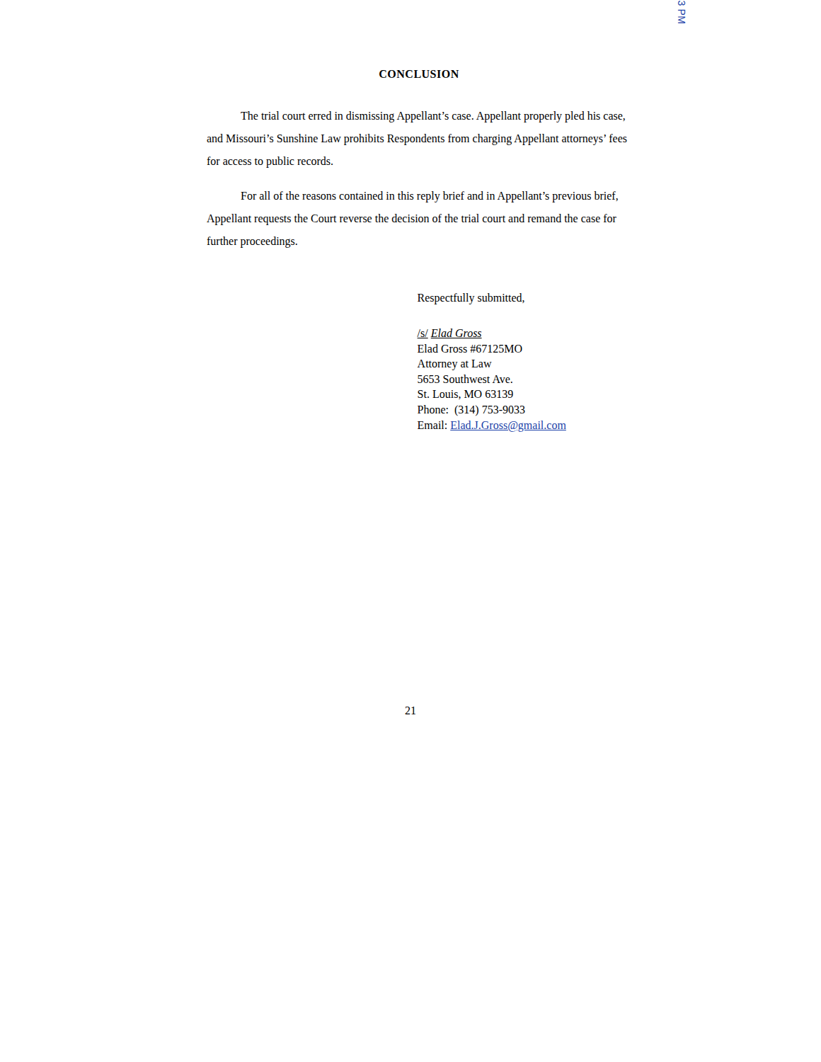Electronically Filed - SUPREME COURT OF MISSOURI - January 22, 2021 - 09:23 PM
Conclusion
The trial court erred in dismissing Appellant’s case. Appellant properly pled his case, and Missouri’s Sunshine Law prohibits Respondents from charging Appellant attorneys’ fees for access to public records.
For all of the reasons contained in this reply brief and in Appellant’s previous brief, Appellant requests the Court reverse the decision of the trial court and remand the case for further proceedings.
Respectfully submitted,
/s/ Elad Gross
Elad Gross #67125MO
Attorney at Law
5653 Southwest Ave.
St. Louis, MO 63139
Phone: (314) 753-9033
Email: Elad.J.Gross@gmail.com
21